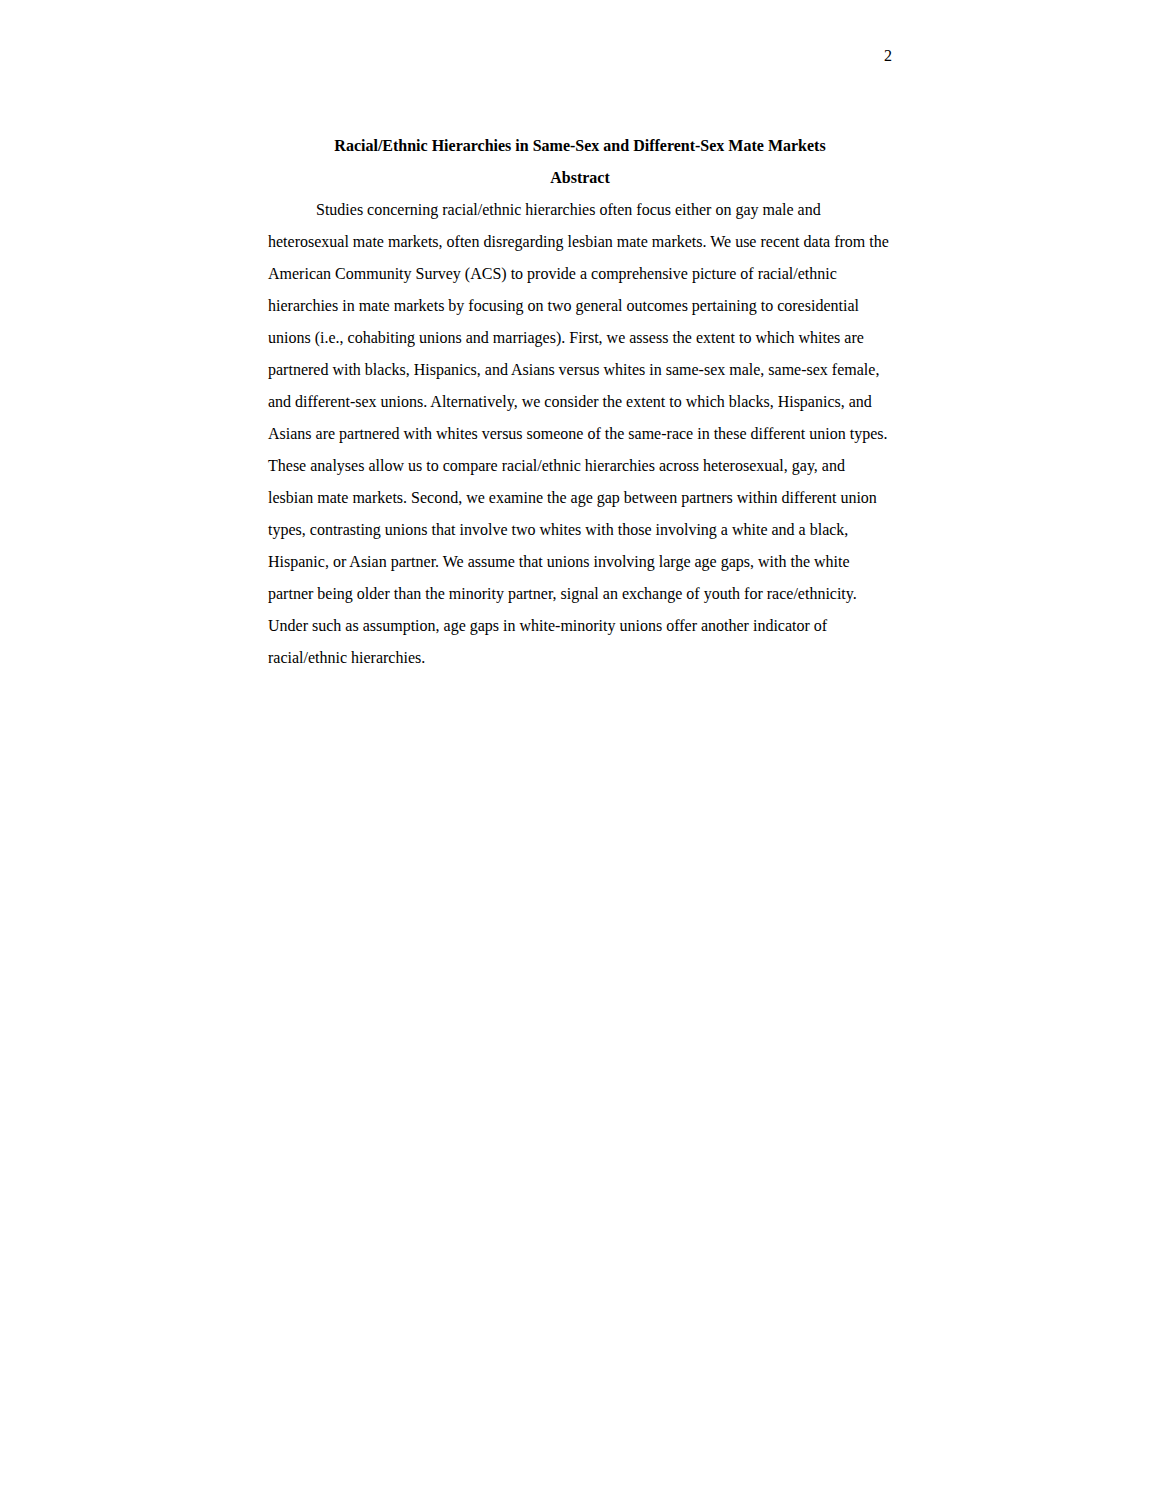2
Racial/Ethnic Hierarchies in Same-Sex and Different-Sex Mate Markets
Abstract
Studies concerning racial/ethnic hierarchies often focus either on gay male and heterosexual mate markets, often disregarding lesbian mate markets. We use recent data from the American Community Survey (ACS) to provide a comprehensive picture of racial/ethnic hierarchies in mate markets by focusing on two general outcomes pertaining to coresidential unions (i.e., cohabiting unions and marriages). First, we assess the extent to which whites are partnered with blacks, Hispanics, and Asians versus whites in same-sex male, same-sex female, and different-sex unions. Alternatively, we consider the extent to which blacks, Hispanics, and Asians are partnered with whites versus someone of the same-race in these different union types. These analyses allow us to compare racial/ethnic hierarchies across heterosexual, gay, and lesbian mate markets. Second, we examine the age gap between partners within different union types, contrasting unions that involve two whites with those involving a white and a black, Hispanic, or Asian partner. We assume that unions involving large age gaps, with the white partner being older than the minority partner, signal an exchange of youth for race/ethnicity. Under such as assumption, age gaps in white-minority unions offer another indicator of racial/ethnic hierarchies.